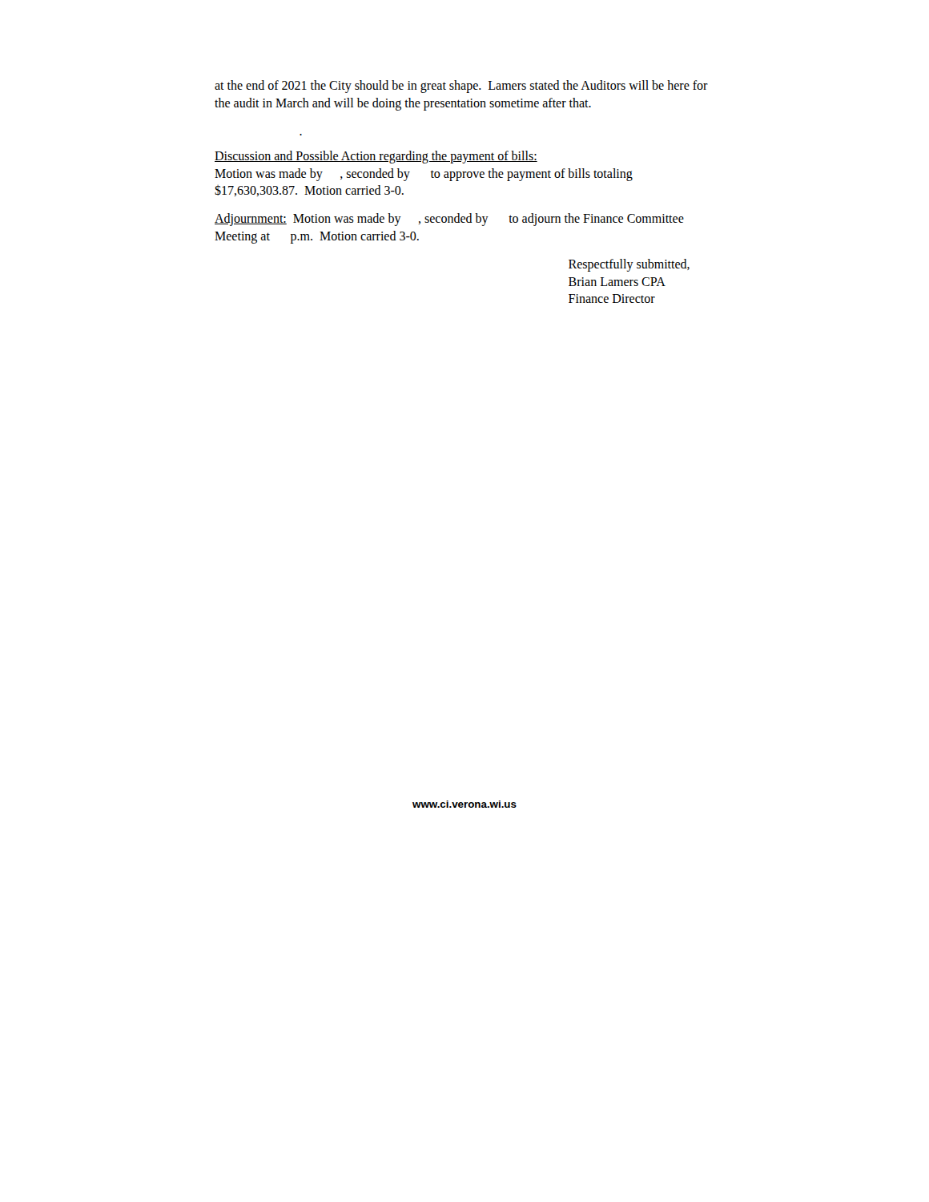at the end of 2021 the City should be in great shape. Lamers stated the Auditors will be here for the audit in March and will be doing the presentation sometime after that.
.
Discussion and Possible Action regarding the payment of bills:
Motion was made by , seconded by to approve the payment of bills totaling $17,630,303.87. Motion carried 3-0.
Adjournment: Motion was made by , seconded by to adjourn the Finance Committee Meeting at p.m. Motion carried 3-0.
Respectfully submitted,
Brian Lamers CPA
Finance Director
www.ci.verona.wi.us